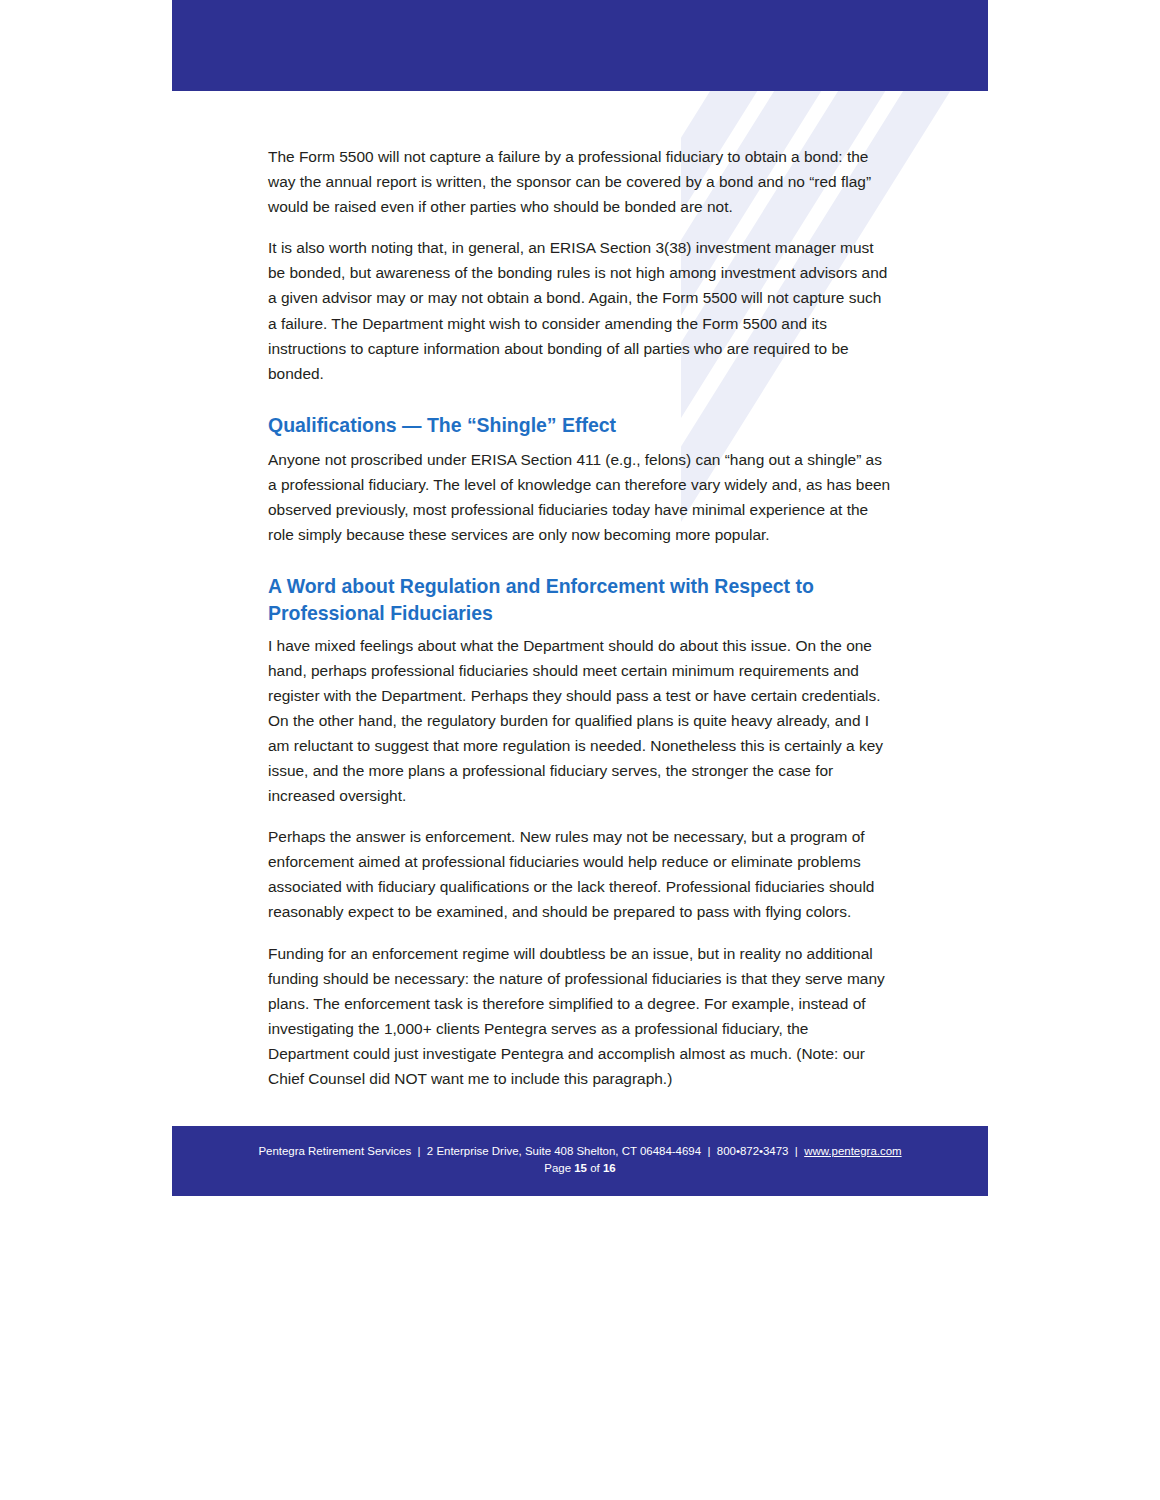The Form 5500 will not capture a failure by a professional fiduciary to obtain a bond: the way the annual report is written, the sponsor can be covered by a bond and no “red flag” would be raised even if other parties who should be bonded are not.
It is also worth noting that, in general, an ERISA Section 3(38) investment manager must be bonded, but awareness of the bonding rules is not high among investment advisors and a given advisor may or may not obtain a bond. Again, the Form 5500 will not capture such a failure. The Department might wish to consider amending the Form 5500 and its instructions to capture information about bonding of all parties who are required to be bonded.
Qualifications — The “Shingle” Effect
Anyone not proscribed under ERISA Section 411 (e.g., felons) can “hang out a shingle” as a professional fiduciary. The level of knowledge can therefore vary widely and, as has been observed previously, most professional fiduciaries today have minimal experience at the role simply because these services are only now becoming more popular.
A Word about Regulation and Enforcement with Respect to Professional Fiduciaries
I have mixed feelings about what the Department should do about this issue. On the one hand, perhaps professional fiduciaries should meet certain minimum requirements and register with the Department. Perhaps they should pass a test or have certain credentials. On the other hand, the regulatory burden for qualified plans is quite heavy already, and I am reluctant to suggest that more regulation is needed. Nonetheless this is certainly a key issue, and the more plans a professional fiduciary serves, the stronger the case for increased oversight.
Perhaps the answer is enforcement. New rules may not be necessary, but a program of enforcement aimed at professional fiduciaries would help reduce or eliminate problems associated with fiduciary qualifications or the lack thereof. Professional fiduciaries should reasonably expect to be examined, and should be prepared to pass with flying colors.
Funding for an enforcement regime will doubtless be an issue, but in reality no additional funding should be necessary: the nature of professional fiduciaries is that they serve many plans. The enforcement task is therefore simplified to a degree. For example, instead of investigating the 1,000+ clients Pentegra serves as a professional fiduciary, the Department could just investigate Pentegra and accomplish almost as much. (Note: our Chief Counsel did NOT want me to include this paragraph.)
Pentegra Retirement Services | 2 Enterprise Drive, Suite 408 Shelton, CT 06484-4694 | 800•872•3473 | www.pentegra.com
Page 15 of 16